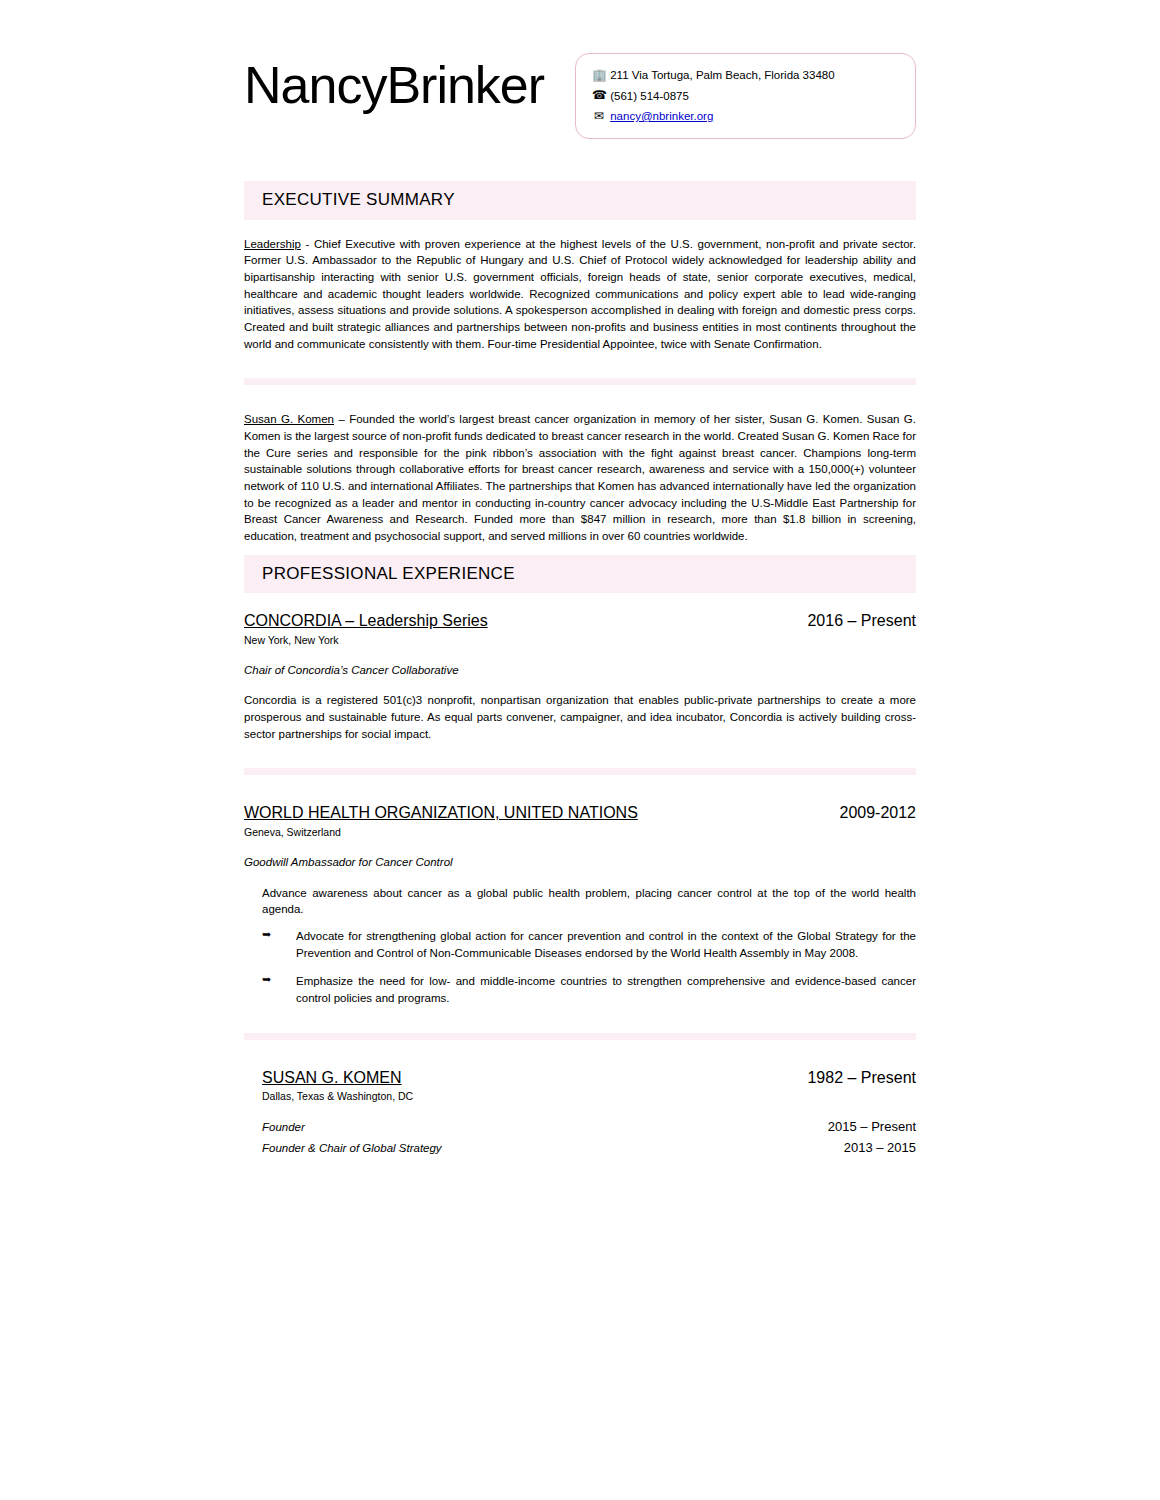NancyBrinker
🏢 211 Via Tortuga, Palm Beach, Florida 33480
☎ (561) 514-0875
✉ nancy@nbrinker.org
EXECUTIVE SUMMARY
Leadership - Chief Executive with proven experience at the highest levels of the U.S. government, non-profit and private sector. Former U.S. Ambassador to the Republic of Hungary and U.S. Chief of Protocol widely acknowledged for leadership ability and bipartisanship interacting with senior U.S. government officials, foreign heads of state, senior corporate executives, medical, healthcare and academic thought leaders worldwide. Recognized communications and policy expert able to lead wide-ranging initiatives, assess situations and provide solutions. A spokesperson accomplished in dealing with foreign and domestic press corps. Created and built strategic alliances and partnerships between non-profits and business entities in most continents throughout the world and communicate consistently with them. Four-time Presidential Appointee, twice with Senate Confirmation.
Susan G. Komen – Founded the world’s largest breast cancer organization in memory of her sister, Susan G. Komen. Susan G. Komen is the largest source of non-profit funds dedicated to breast cancer research in the world. Created Susan G. Komen Race for the Cure series and responsible for the pink ribbon’s association with the fight against breast cancer. Champions long-term sustainable solutions through collaborative efforts for breast cancer research, awareness and service with a 150,000(+) volunteer network of 110 U.S. and international Affiliates. The partnerships that Komen has advanced internationally have led the organization to be recognized as a leader and mentor in conducting in-country cancer advocacy including the U.S-Middle East Partnership for Breast Cancer Awareness and Research. Funded more than $847 million in research, more than $1.8 billion in screening, education, treatment and psychosocial support, and served millions in over 60 countries worldwide.
PROFESSIONAL EXPERIENCE
CONCORDIA – Leadership Series 2016 – Present
New York, New York
Chair of Concordia’s Cancer Collaborative
Concordia is a registered 501(c)3 nonprofit, nonpartisan organization that enables public-private partnerships to create a more prosperous and sustainable future. As equal parts convener, campaigner, and idea incubator, Concordia is actively building cross-sector partnerships for social impact.
WORLD HEALTH ORGANIZATION, UNITED NATIONS 2009-2012
Geneva, Switzerland
Goodwill Ambassador for Cancer Control
Advance awareness about cancer as a global public health problem, placing cancer control at the top of the world health agenda.
Advocate for strengthening global action for cancer prevention and control in the context of the Global Strategy for the Prevention and Control of Non-Communicable Diseases endorsed by the World Health Assembly in May 2008.
Emphasize the need for low- and middle-income countries to strengthen comprehensive and evidence-based cancer control policies and programs.
SUSAN G. KOMEN 1982 – Present
Dallas, Texas & Washington, DC
Founder 2015 – Present
Founder & Chair of Global Strategy 2013 – 2015